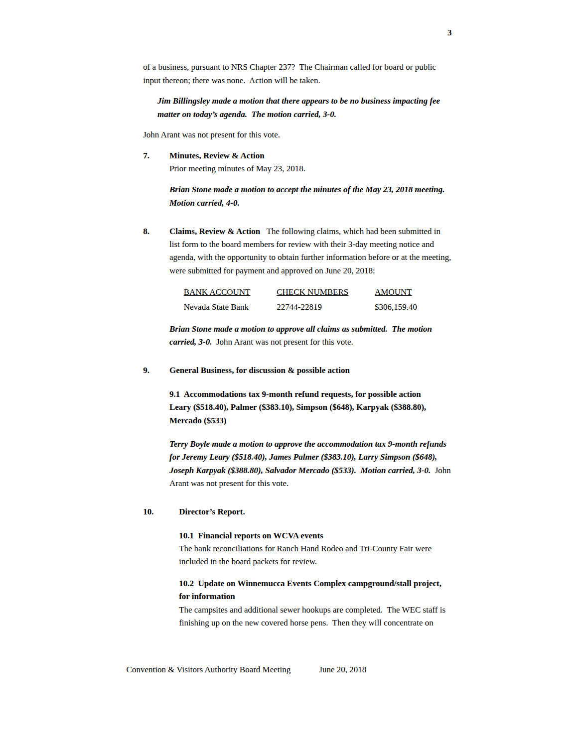3
of a business, pursuant to NRS Chapter 237? The Chairman called for board or public input thereon; there was none. Action will be taken.
Jim Billingsley made a motion that there appears to be no business impacting fee matter on today’s agenda. The motion carried, 3-0.
John Arant was not present for this vote.
7.
Minutes, Review & Action
Prior meeting minutes of May 23, 2018.
Brian Stone made a motion to accept the minutes of the May 23, 2018 meeting. Motion carried, 4-0.
8.
Claims, Review & Action
The following claims, which had been submitted in list form to the board members for review with their 3-day meeting notice and agenda, with the opportunity to obtain further information before or at the meeting, were submitted for payment and approved on June 20, 2018:
| BANK ACCOUNT | CHECK NUMBERS | AMOUNT |
| --- | --- | --- |
| Nevada State Bank | 22744-22819 | $306,159.40 |
Brian Stone made a motion to approve all claims as submitted. The motion carried, 3-0. John Arant was not present for this vote.
9.
General Business, for discussion & possible action
9.1 Accommodations tax 9-month refund requests, for possible action
Leary ($518.40), Palmer ($383.10), Simpson ($648), Karpyak ($388.80), Mercado ($533)
Terry Boyle made a motion to approve the accommodation tax 9-month refunds for Jeremy Leary ($518.40), James Palmer ($383.10), Larry Simpson ($648), Joseph Karpyak ($388.80), Salvador Mercado ($533). Motion carried, 3-0. John Arant was not present for this vote.
10.
Director’s Report.
10.1 Financial reports on WCVA events
The bank reconciliations for Ranch Hand Rodeo and Tri-County Fair were included in the board packets for review.
10.2 Update on Winnemucca Events Complex campground/stall project, for information
The campsites and additional sewer hookups are completed. The WEC staff is finishing up on the new covered horse pens. Then they will concentrate on
Convention & Visitors Authority Board Meeting June 20, 2018